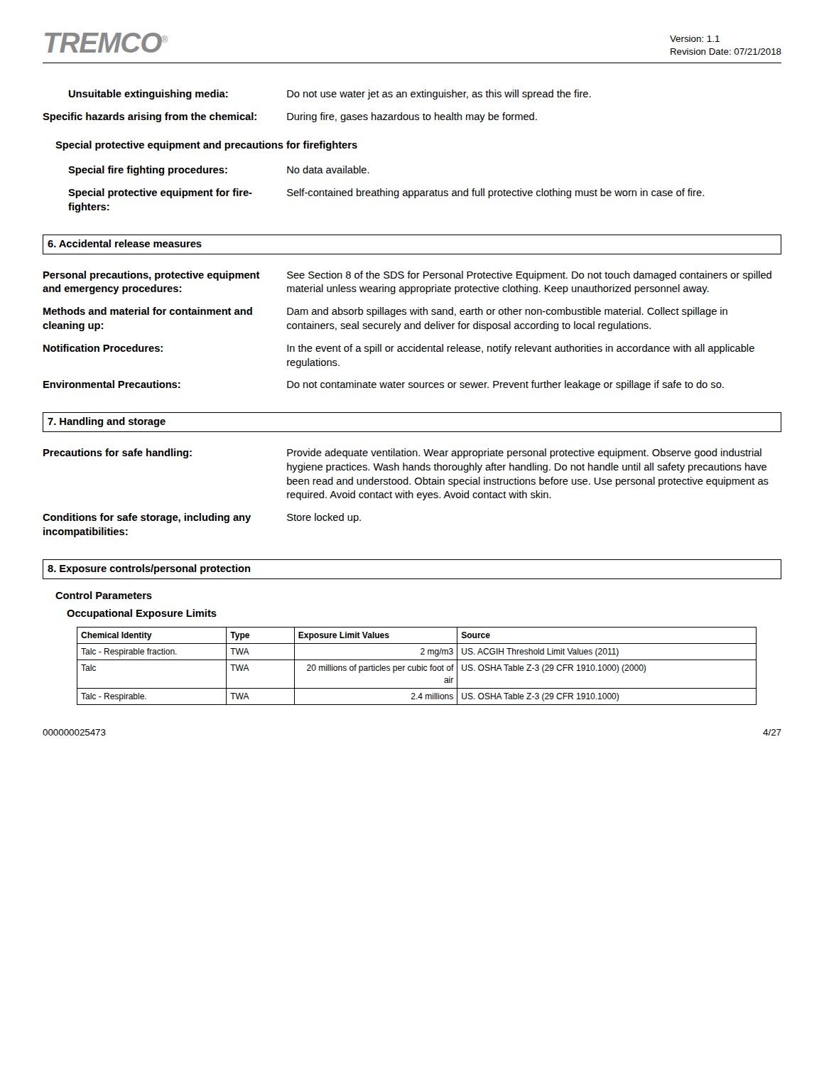TREMCO®
Version: 1.1
Revision Date: 07/21/2018
| Unsuitable extinguishing media: | Do not use water jet as an extinguisher, as this will spread the fire. |
| Specific hazards arising from the chemical: | During fire, gases hazardous to health may be formed. |
Special protective equipment and precautions for firefighters
| Special fire fighting procedures: | No data available. |
| Special protective equipment for fire-fighters: | Self-contained breathing apparatus and full protective clothing must be worn in case of fire. |
6. Accidental release measures
| Personal precautions, protective equipment and emergency procedures: | See Section 8 of the SDS for Personal Protective Equipment. Do not touch damaged containers or spilled material unless wearing appropriate protective clothing. Keep unauthorized personnel away. |
| Methods and material for containment and cleaning up: | Dam and absorb spillages with sand, earth or other non-combustible material. Collect spillage in containers, seal securely and deliver for disposal according to local regulations. |
| Notification Procedures: | In the event of a spill or accidental release, notify relevant authorities in accordance with all applicable regulations. |
| Environmental Precautions: | Do not contaminate water sources or sewer. Prevent further leakage or spillage if safe to do so. |
7. Handling and storage
| Precautions for safe handling: | Provide adequate ventilation. Wear appropriate personal protective equipment. Observe good industrial hygiene practices. Wash hands thoroughly after handling. Do not handle until all safety precautions have been read and understood. Obtain special instructions before use. Use personal protective equipment as required. Avoid contact with eyes. Avoid contact with skin. |
| Conditions for safe storage, including any incompatibilities: | Store locked up. |
8. Exposure controls/personal protection
Control Parameters
Occupational Exposure Limits
| Chemical Identity | Type | Exposure Limit Values | Source |
| --- | --- | --- | --- |
| Talc - Respirable fraction. | TWA | 2 mg/m3 | US. ACGIH Threshold Limit Values (2011) |
| Talc | TWA | 20 millions of particles per cubic foot of air | US. OSHA Table Z-3 (29 CFR 1910.1000) (2000) |
| Talc - Respirable. | TWA | 2.4 millions | US. OSHA Table Z-3 (29 CFR 1910.1000) |
000000025473
4/27